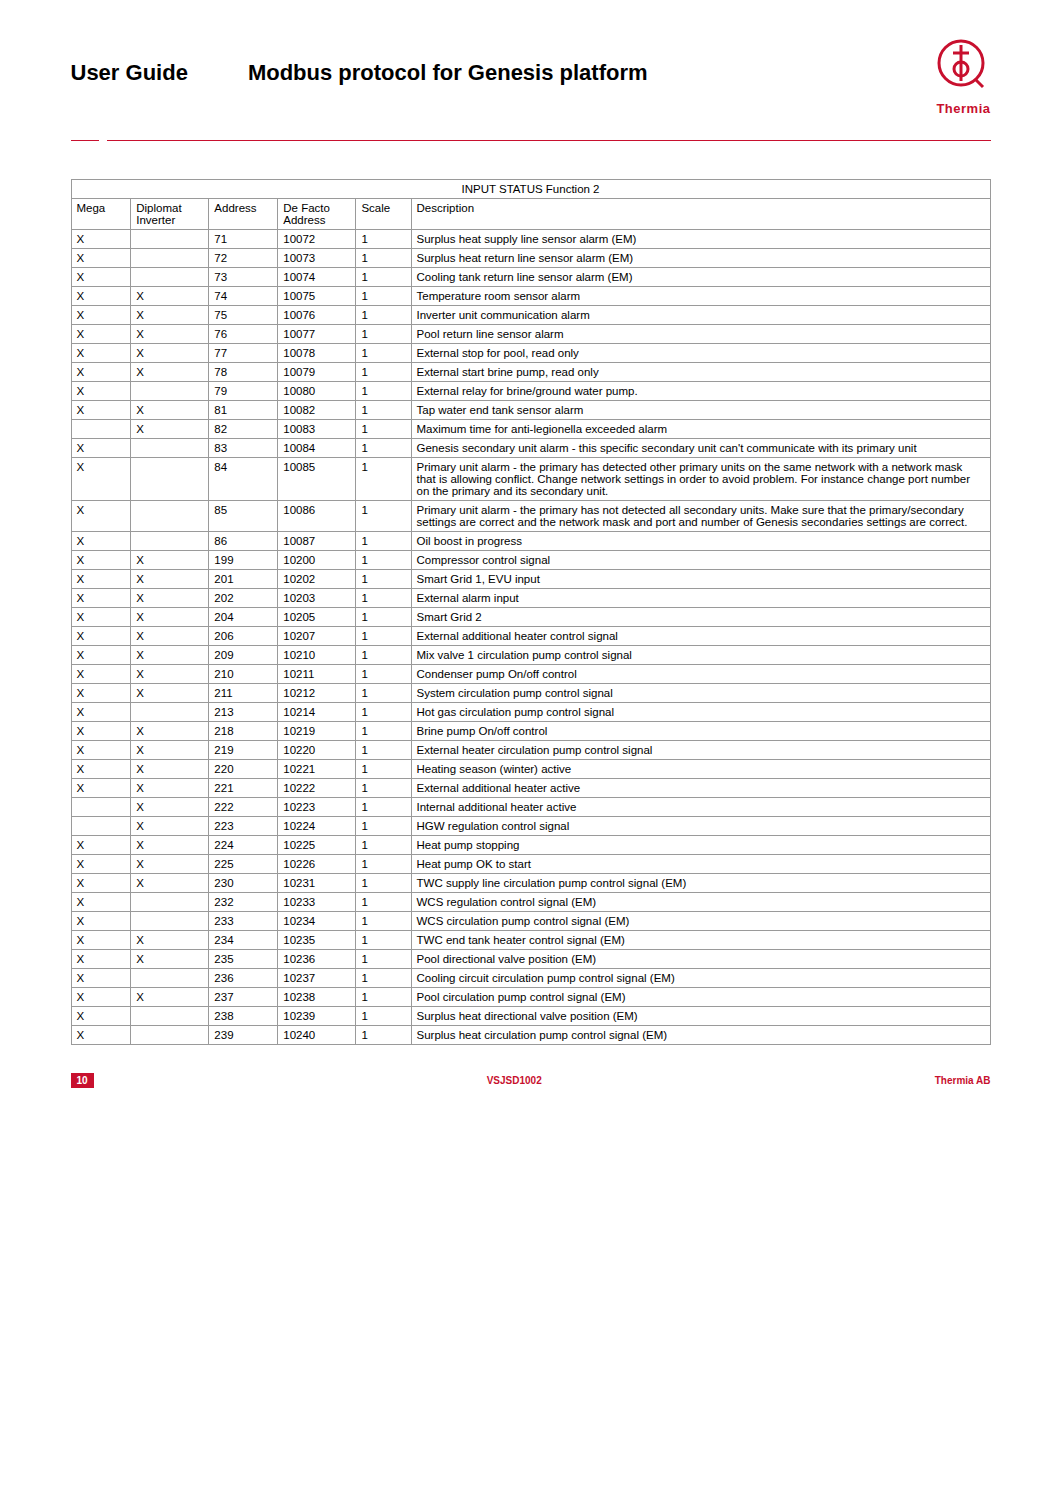User Guide
Modbus protocol for Genesis platform
Thermia
| INPUT STATUS Function 2 |
| --- |
| Mega | Diplomat Inverter | Address | De Facto Address | Scale | Description |
| X | | 71 | 10072 | 1 | Surplus heat supply line sensor alarm (EM) |
| X | | 72 | 10073 | 1 | Surplus heat return line sensor alarm (EM) |
| X | | 73 | 10074 | 1 | Cooling tank return line sensor alarm (EM) |
| X | X | 74 | 10075 | 1 | Temperature room sensor alarm |
| X | X | 75 | 10076 | 1 | Inverter unit communication alarm |
| X | X | 76 | 10077 | 1 | Pool return line sensor alarm |
| X | X | 77 | 10078 | 1 | External stop for pool, read only |
| X | X | 78 | 10079 | 1 | External start brine pump, read only |
| X | | 79 | 10080 | 1 | External relay for brine/ground water pump. |
| X | X | 81 | 10082 | 1 | Tap water end tank sensor alarm |
| | X | 82 | 10083 | 1 | Maximum time for anti-legionella exceeded alarm |
| X | | 83 | 10084 | 1 | Genesis secondary unit alarm - this specific secondary unit can't communicate with its primary unit |
| X | | 84 | 10085 | 1 | Primary unit alarm - the primary has detected other primary units on the same network with a network mask that is allowing conflict. Change network settings in order to avoid problem. For instance change port number on the primary and its secondary unit. |
| X | | 85 | 10086 | 1 | Primary unit alarm - the primary has not detected all secondary units. Make sure that the primary/secondary settings are correct and the network mask and port and number of Genesis secondaries settings are correct. |
| X | | 86 | 10087 | 1 | Oil boost in progress |
| X | X | 199 | 10200 | 1 | Compressor control signal |
| X | X | 201 | 10202 | 1 | Smart Grid 1, EVU input |
| X | X | 202 | 10203 | 1 | External alarm input |
| X | X | 204 | 10205 | 1 | Smart Grid 2 |
| X | X | 206 | 10207 | 1 | External additional heater control signal |
| X | X | 209 | 10210 | 1 | Mix valve 1 circulation pump control signal |
| X | X | 210 | 10211 | 1 | Condenser pump On/off control |
| X | X | 211 | 10212 | 1 | System circulation pump control signal |
| X | | 213 | 10214 | 1 | Hot gas circulation pump control signal |
| X | X | 218 | 10219 | 1 | Brine pump On/off control |
| X | X | 219 | 10220 | 1 | External heater circulation pump control signal |
| X | X | 220 | 10221 | 1 | Heating season (winter) active |
| X | X | 221 | 10222 | 1 | External additional heater active |
| | X | 222 | 10223 | 1 | Internal additional heater active |
| | X | 223 | 10224 | 1 | HGW regulation control signal |
| X | X | 224 | 10225 | 1 | Heat pump stopping |
| X | X | 225 | 10226 | 1 | Heat pump OK to start |
| X | X | 230 | 10231 | 1 | TWC supply line circulation pump control signal (EM) |
| X | | 232 | 10233 | 1 | WCS regulation control signal (EM) |
| X | | 233 | 10234 | 1 | WCS circulation pump control signal (EM) |
| X | X | 234 | 10235 | 1 | TWC end tank heater control signal (EM) |
| X | X | 235 | 10236 | 1 | Pool directional valve position (EM) |
| X | | 236 | 10237 | 1 | Cooling circuit circulation pump control signal (EM) |
| X | X | 237 | 10238 | 1 | Pool circulation pump control signal (EM) |
| X | | 238 | 10239 | 1 | Surplus heat directional valve position (EM) |
| X | | 239 | 10240 | 1 | Surplus heat circulation pump control signal (EM) |
10 VSJSD1002 Thermia AB